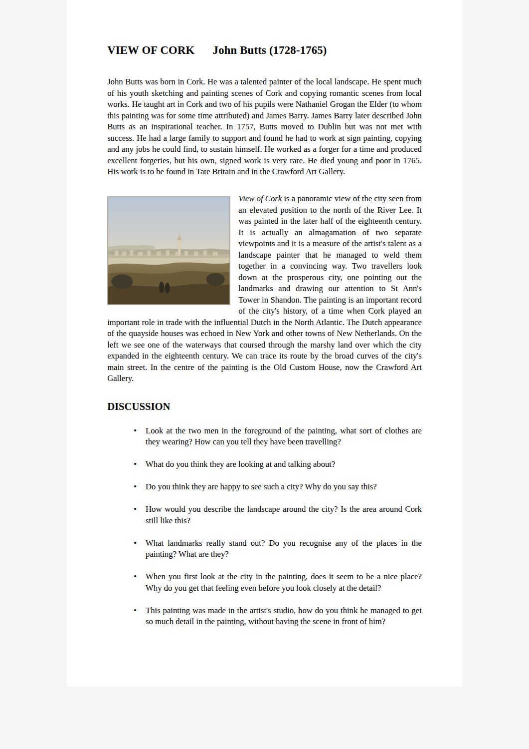VIEW OF CORK John Butts (1728-1765)
John Butts was born in Cork. He was a talented painter of the local landscape. He spent much of his youth sketching and painting scenes of Cork and copying romantic scenes from local works. He taught art in Cork and two of his pupils were Nathaniel Grogan the Elder (to whom this painting was for some time attributed) and James Barry. James Barry later described John Butts as an inspirational teacher. In 1757, Butts moved to Dublin but was not met with success. He had a large family to support and found he had to work at sign painting, copying and any jobs he could find, to sustain himself. He worked as a forger for a time and produced excellent forgeries, but his own, signed work is very rare. He died young and poor in 1765. His work is to be found in Tate Britain and in the Crawford Art Gallery.
View of Cork is a panoramic view of the city seen from an elevated position to the north of the River Lee. It was painted in the later half of the eighteenth century. It is actually an almagamation of two separate viewpoints and it is a measure of the artist's talent as a landscape painter that he managed to weld them together in a convincing way. Two travellers look down at the prosperous city, one pointing out the landmarks and drawing our attention to St Ann's Tower in Shandon. The painting is an important record of the city's history, of a time when Cork played an important role in trade with the influential Dutch in the North Atlantic. The Dutch appearance of the quayside houses was echoed in New York and other towns of New Netherlands. On the left we see one of the waterways that coursed through the marshy land over which the city expanded in the eighteenth century. We can trace its route by the broad curves of the city's main street. In the centre of the painting is the Old Custom House, now the Crawford Art Gallery.
DISCUSSION
Look at the two men in the foreground of the painting, what sort of clothes are they wearing? How can you tell they have been travelling?
What do you think they are looking at and talking about?
Do you think they are happy to see such a city? Why do you say this?
How would you describe the landscape around the city? Is the area around Cork still like this?
What landmarks really stand out? Do you recognise any of the places in the painting? What are they?
When you first look at the city in the painting, does it seem to be a nice place? Why do you get that feeling even before you look closely at the detail?
This painting was made in the artist's studio, how do you think he managed to get so much detail in the painting, without having the scene in front of him?